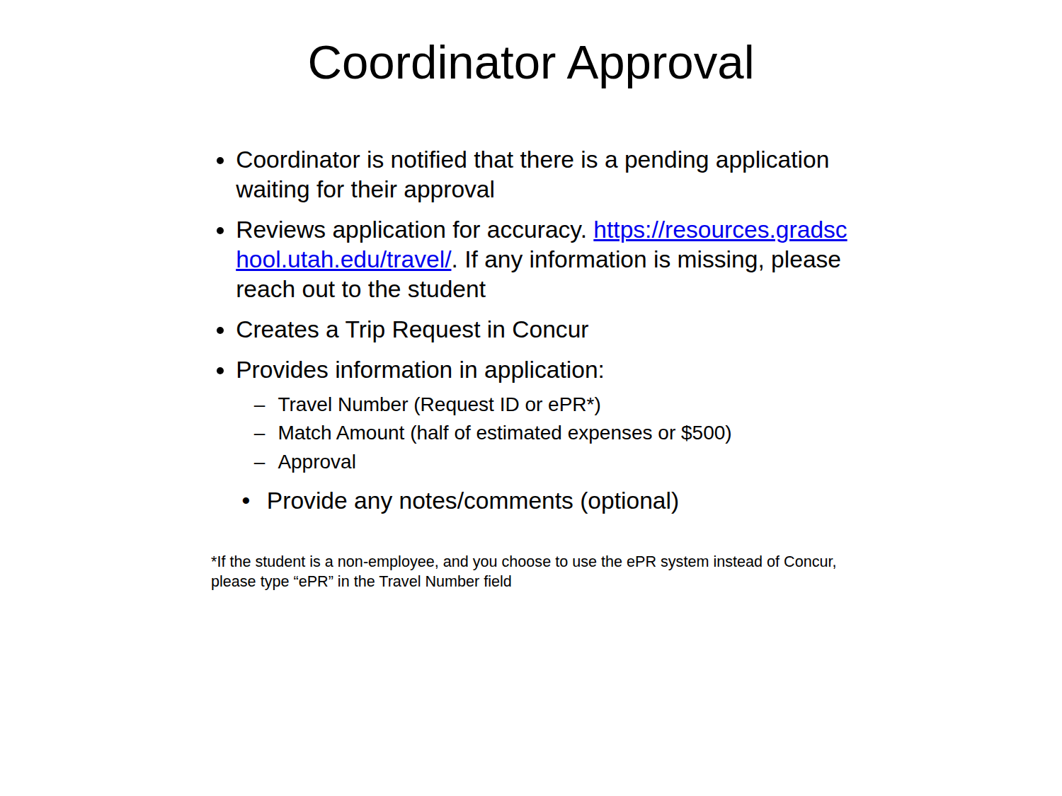Coordinator Approval
Coordinator is notified that there is a pending application waiting for their approval
Reviews application for accuracy. https://resources.gradschool.utah.edu/travel/. If any information is missing, please reach out to the student
Creates a Trip Request in Concur
Provides information in application:
Travel Number (Request ID or ePR*)
Match Amount (half of estimated expenses or $500)
Approval
Provide any notes/comments (optional)
*If the student is a non-employee, and you choose to use the ePR system instead of Concur, please type “ePR” in the Travel Number field